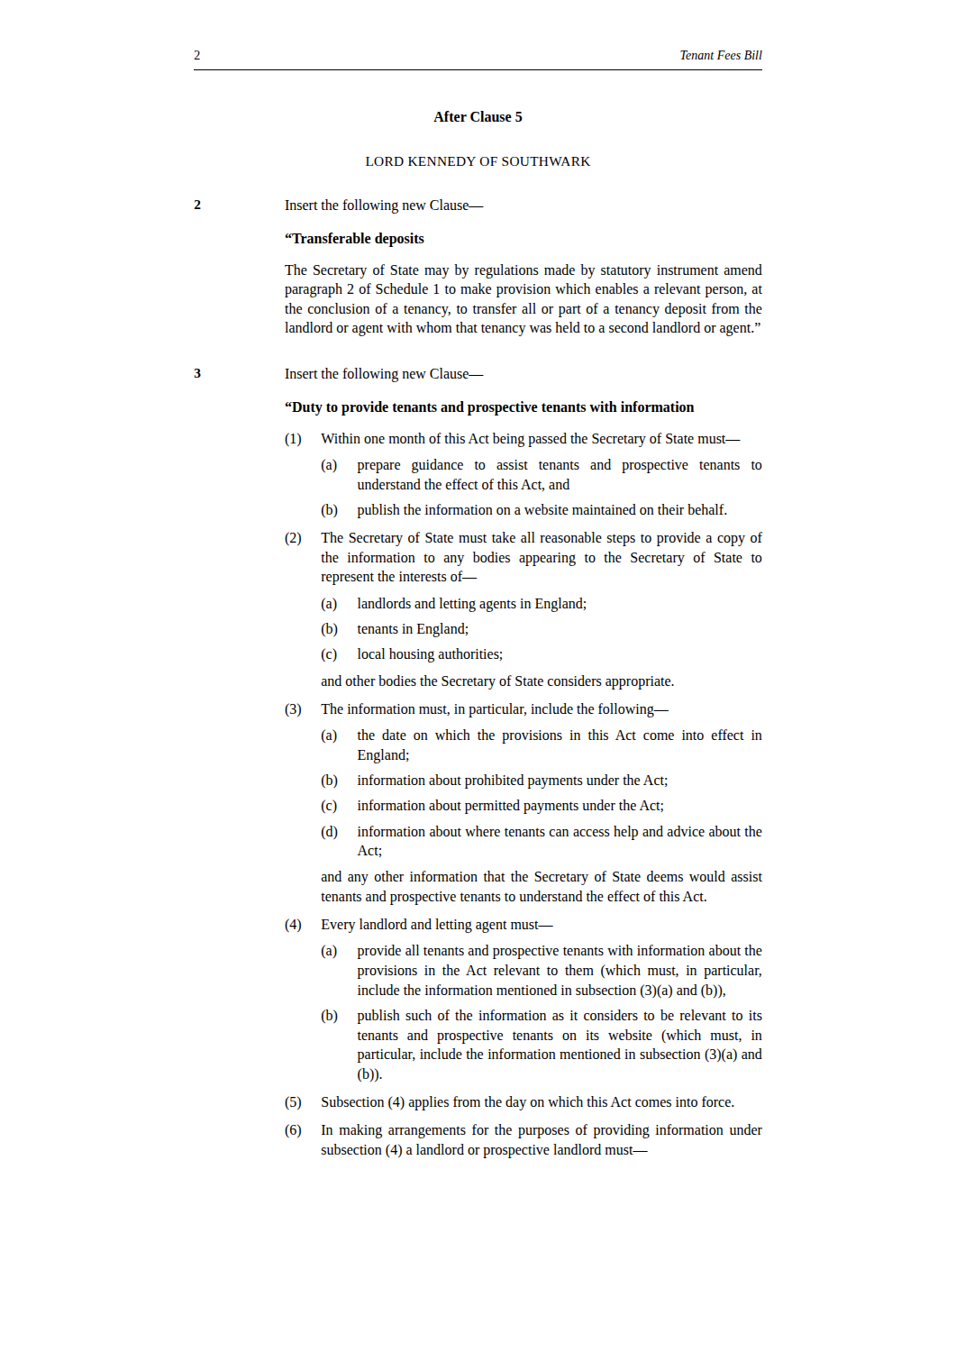2 Tenant Fees Bill
After Clause 5
LORD KENNEDY OF SOUTHWARK
2
Insert the following new Clause—
“Transferable deposits
The Secretary of State may by regulations made by statutory instrument amend paragraph 2 of Schedule 1 to make provision which enables a relevant person, at the conclusion of a tenancy, to transfer all or part of a tenancy deposit from the landlord or agent with whom that tenancy was held to a second landlord or agent.”
3
Insert the following new Clause—
“Duty to provide tenants and prospective tenants with information
(1) Within one month of this Act being passed the Secretary of State must—
(a) prepare guidance to assist tenants and prospective tenants to understand the effect of this Act, and
(b) publish the information on a website maintained on their behalf.
(2) The Secretary of State must take all reasonable steps to provide a copy of the information to any bodies appearing to the Secretary of State to represent the interests of—
(a) landlords and letting agents in England;
(b) tenants in England;
(c) local housing authorities;
and other bodies the Secretary of State considers appropriate.
(3) The information must, in particular, include the following—
(a) the date on which the provisions in this Act come into effect in England;
(b) information about prohibited payments under the Act;
(c) information about permitted payments under the Act;
(d) information about where tenants can access help and advice about the Act;
and any other information that the Secretary of State deems would assist tenants and prospective tenants to understand the effect of this Act.
(4) Every landlord and letting agent must—
(a) provide all tenants and prospective tenants with information about the provisions in the Act relevant to them (which must, in particular, include the information mentioned in subsection (3)(a) and (b)),
(b) publish such of the information as it considers to be relevant to its tenants and prospective tenants on its website (which must, in particular, include the information mentioned in subsection (3)(a) and (b)).
(5) Subsection (4) applies from the day on which this Act comes into force.
(6) In making arrangements for the purposes of providing information under subsection (4) a landlord or prospective landlord must—